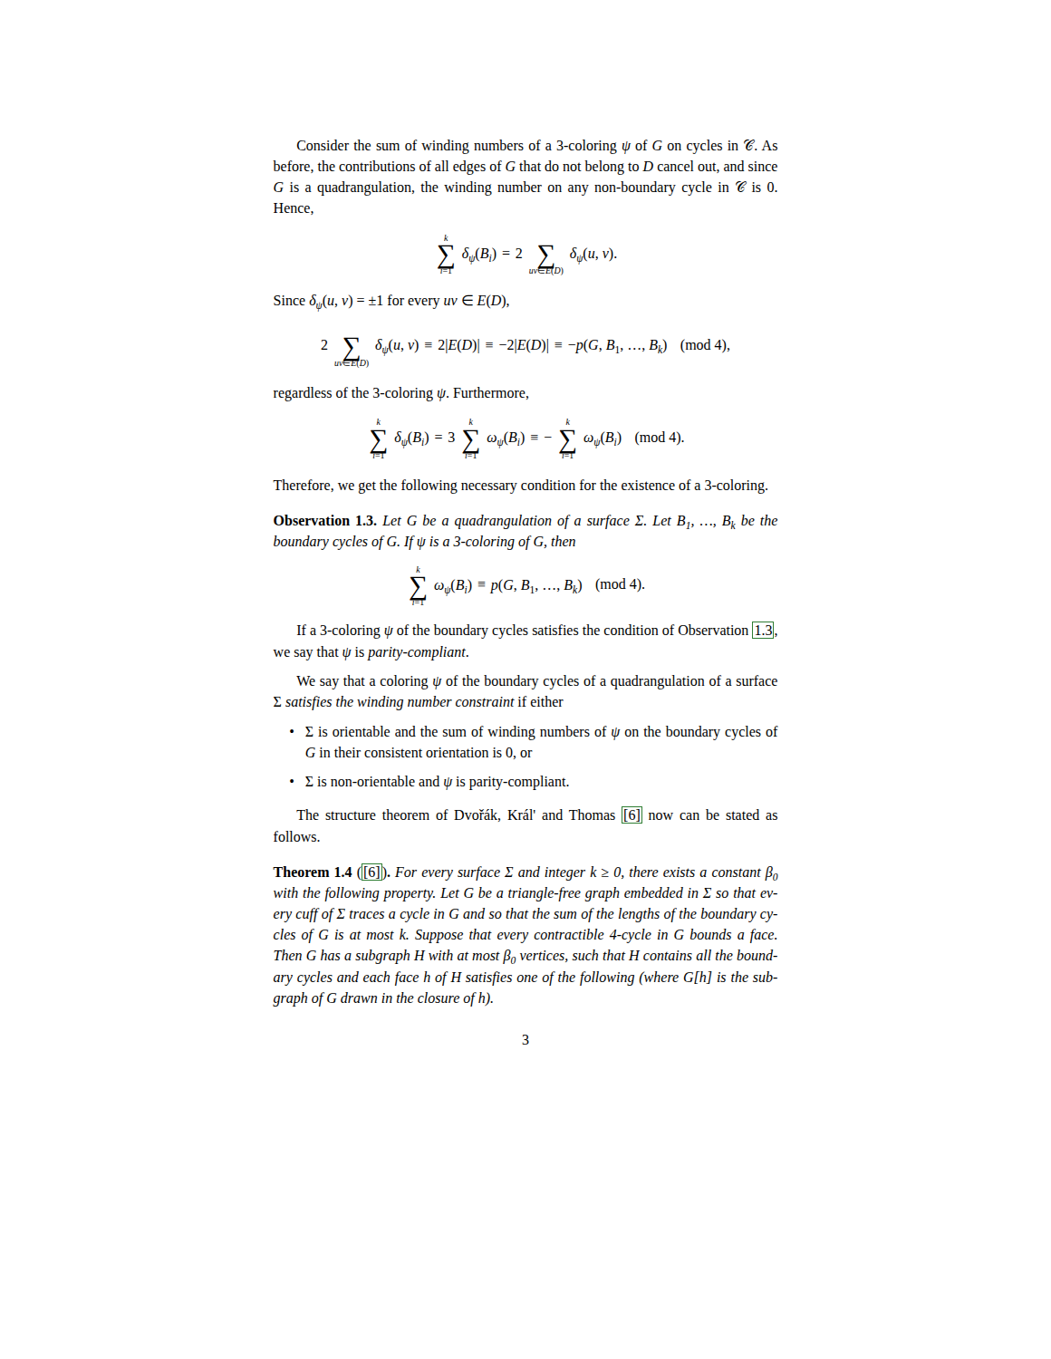Consider the sum of winding numbers of a 3-coloring ψ of G on cycles in 𝒞. As before, the contributions of all edges of G that do not belong to D cancel out, and since G is a quadrangulation, the winding number on any non-boundary cycle in 𝒞 is 0. Hence,
k∑i=1 δψ(Bi) = 2 ∑uv∈E(D) δψ(u, v).
Since δψ(u, v) = ±1 for every uv ∈ E(D),
2 ∑uv∈E(D) δψ(u, v) ≡ 2|E(D)| ≡ −2|E(D)| ≡ −p(G, B1, …, Bk)(mod 4),
regardless of the 3-coloring ψ. Furthermore,
k∑i=1 δψ(Bi) = 3 k∑i=1 ωψ(Bi) ≡ − k∑i=1 ωψ(Bi)(mod 4).
Therefore, we get the following necessary condition for the existence of a 3-coloring.
Observation 1.3. Let G be a quadrangulation of a surface Σ. Let B1, …, Bk be the boundary cycles of G. If ψ is a 3-coloring of G, then
k∑i=1 ωψ(Bi) ≡ p(G, B1, …, Bk)(mod 4).
If a 3-coloring ψ of the boundary cycles satisfies the condition of Observation 1.3, we say that ψ is parity-compliant.
We say that a coloring ψ of the boundary cycles of a quadrangulation of a surface Σ satisfies the winding number constraint if either
Σ is orientable and the sum of winding numbers of ψ on the boundary cycles of G in their consistent orientation is 0, or
Σ is non-orientable and ψ is parity-compliant.
The structure theorem of Dvořák, Král' and Thomas [6] now can be stated as follows.
Theorem 1.4 ([6]). For every surface Σ and integer k ≥ 0, there exists a constant β0 with the following property. Let G be a triangle-free graph embedded in Σ so that every cuff of Σ traces a cycle in G and so that the sum of the lengths of the boundary cycles of G is at most k. Suppose that every contractible 4-cycle in G bounds a face. Then G has a subgraph H with at most β0 vertices, such that H contains all the boundary cycles and each face h of H satisfies one of the following (where G[h] is the subgraph of G drawn in the closure of h).
3